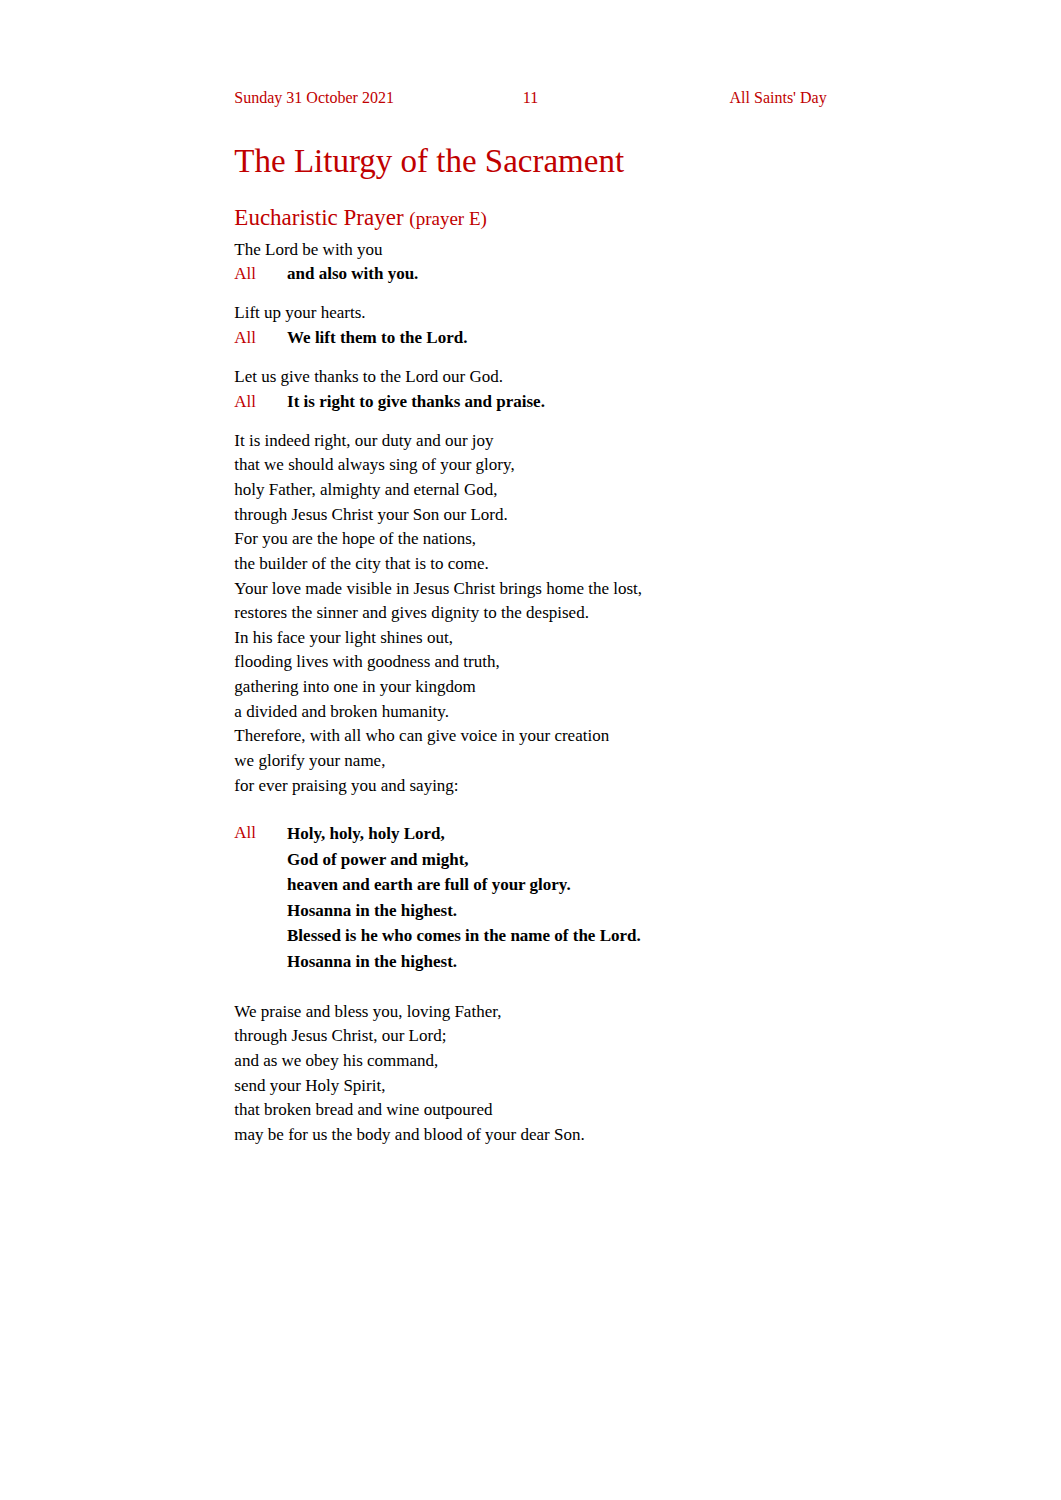Sunday 31 October 2021
11
All Saints' Day
The Liturgy of the Sacrament
Eucharistic Prayer (prayer E)
The Lord be with you
All
and also with you.
Lift up your hearts.
All
We lift them to the Lord.
Let us give thanks to the Lord our God.
All
It is right to give thanks and praise.
It is indeed right, our duty and our joy
that we should always sing of your glory,
holy Father, almighty and eternal God,
through Jesus Christ your Son our Lord.
For you are the hope of the nations,
the builder of the city that is to come.
Your love made visible in Jesus Christ brings home the lost,
restores the sinner and gives dignity to the despised.
In his face your light shines out,
flooding lives with goodness and truth,
gathering into one in your kingdom
a divided and broken humanity.
Therefore, with all who can give voice in your creation
we glorify your name,
for ever praising you and saying:
All
Holy, holy, holy Lord,
God of power and might,
heaven and earth are full of your glory.
Hosanna in the highest.
Blessed is he who comes in the name of the Lord.
Hosanna in the highest.
We praise and bless you, loving Father,
through Jesus Christ, our Lord;
and as we obey his command,
send your Holy Spirit,
that broken bread and wine outpoured
may be for us the body and blood of your dear Son.